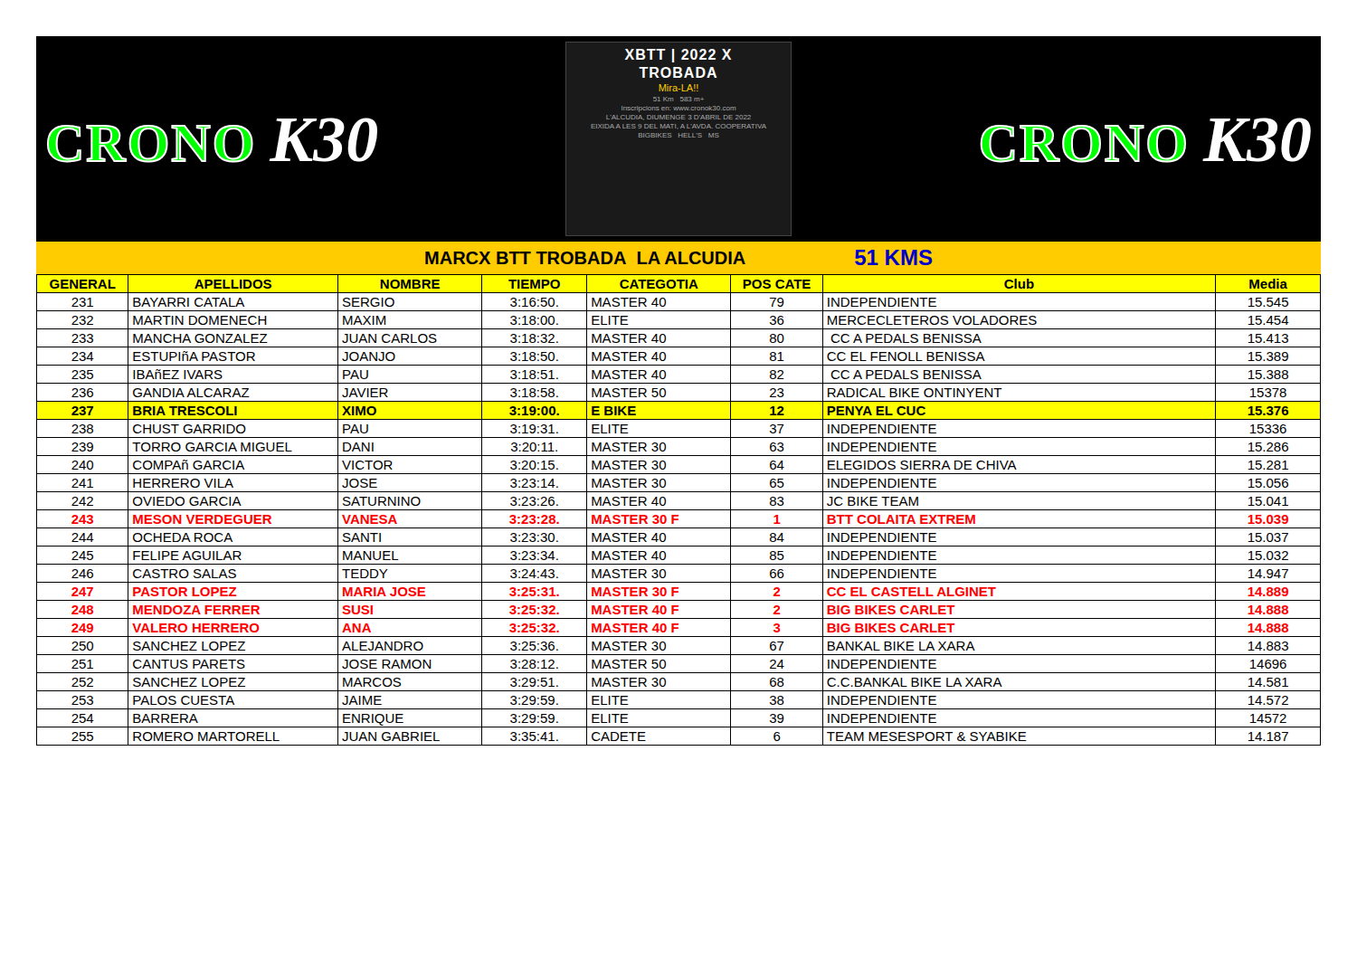CRONO K30
XBTT | 2022 X
TROBADA
Mira-LA!!
51 Km 583 m+
Inscripcions en: www.cronok30.com
L'ALCUDIA, DIUMENGE 3 D'ABRIL DE 2022
EIXIDA A LES 9 DEL MATI, A L'AVDA. COOPERATIVA
BIGBIKES HELL'S MS
CRONO K30
MARCX BTT TROBADA LA ALCUDIA 51 KMS
| GENERAL | APELLIDOS | NOMBRE | TIEMPO | CATEGOTIA | POS CATE | Club | Media |
| --- | --- | --- | --- | --- | --- | --- | --- |
| 231 | BAYARRI CATALA | SERGIO | 3:16:50. | MASTER 40 | 79 | INDEPENDIENTE | 15.545 |
| 232 | MARTIN DOMENECH | MAXIM | 3:18:00. | ELITE | 36 | MERCECLETEROS VOLADORES | 15.454 |
| 233 | MANCHA GONZALEZ | JUAN CARLOS | 3:18:32. | MASTER 40 | 80 | CC A PEDALS BENISSA | 15.413 |
| 234 | ESTUPIñA PASTOR | JOANJO | 3:18:50. | MASTER 40 | 81 | CC EL FENOLL BENISSA | 15.389 |
| 235 | IBAñEZ IVARS | PAU | 3:18:51. | MASTER 40 | 82 | CC A PEDALS BENISSA | 15.388 |
| 236 | GANDIA ALCARAZ | JAVIER | 3:18:58. | MASTER 50 | 23 | RADICAL BIKE ONTINYENT | 15378 |
| 237 | BRIA TRESCOLI | XIMO | 3:19:00. | E BIKE | 12 | PENYA EL CUC | 15.376 |
| 238 | CHUST GARRIDO | PAU | 3:19:31. | ELITE | 37 | INDEPENDIENTE | 15336 |
| 239 | TORRO GARCIA MIGUEL | DANI | 3:20:11. | MASTER 30 | 63 | INDEPENDIENTE | 15.286 |
| 240 | COMPAñ GARCIA | VICTOR | 3:20:15. | MASTER 30 | 64 | ELEGIDOS SIERRA DE CHIVA | 15.281 |
| 241 | HERRERO VILA | JOSE | 3:23:14. | MASTER 30 | 65 | INDEPENDIENTE | 15.056 |
| 242 | OVIEDO GARCIA | SATURNINO | 3:23:26. | MASTER 40 | 83 | JC BIKE TEAM | 15.041 |
| 243 | MESON VERDEGUER | VANESA | 3:23:28. | MASTER 30 F | 1 | BTT COLAITA EXTREM | 15.039 |
| 244 | OCHEDA ROCA | SANTI | 3:23:30. | MASTER 40 | 84 | INDEPENDIENTE | 15.037 |
| 245 | FELIPE AGUILAR | MANUEL | 3:23:34. | MASTER 40 | 85 | INDEPENDIENTE | 15.032 |
| 246 | CASTRO SALAS | TEDDY | 3:24:43. | MASTER 30 | 66 | INDEPENDIENTE | 14.947 |
| 247 | PASTOR LOPEZ | MARIA JOSE | 3:25:31. | MASTER 30 F | 2 | CC EL CASTELL ALGINET | 14.889 |
| 248 | MENDOZA FERRER | SUSI | 3:25:32. | MASTER 40 F | 2 | BIG BIKES CARLET | 14.888 |
| 249 | VALERO HERRERO | ANA | 3:25:32. | MASTER 40 F | 3 | BIG BIKES CARLET | 14.888 |
| 250 | SANCHEZ LOPEZ | ALEJANDRO | 3:25:36. | MASTER 30 | 67 | BANKAL BIKE LA XARA | 14.883 |
| 251 | CANTUS PARETS | JOSE RAMON | 3:28:12. | MASTER 50 | 24 | INDEPENDIENTE | 14696 |
| 252 | SANCHEZ LOPEZ | MARCOS | 3:29:51. | MASTER 30 | 68 | C.C.BANKAL BIKE LA XARA | 14.581 |
| 253 | PALOS CUESTA | JAIME | 3:29:59. | ELITE | 38 | INDEPENDIENTE | 14.572 |
| 254 | BARRERA | ENRIQUE | 3:29:59. | ELITE | 39 | INDEPENDIENTE | 14572 |
| 255 | ROMERO MARTORELL | JUAN GABRIEL | 3:35:41. | CADETE | 6 | TEAM MESESPORT & SYABIKE | 14.187 |